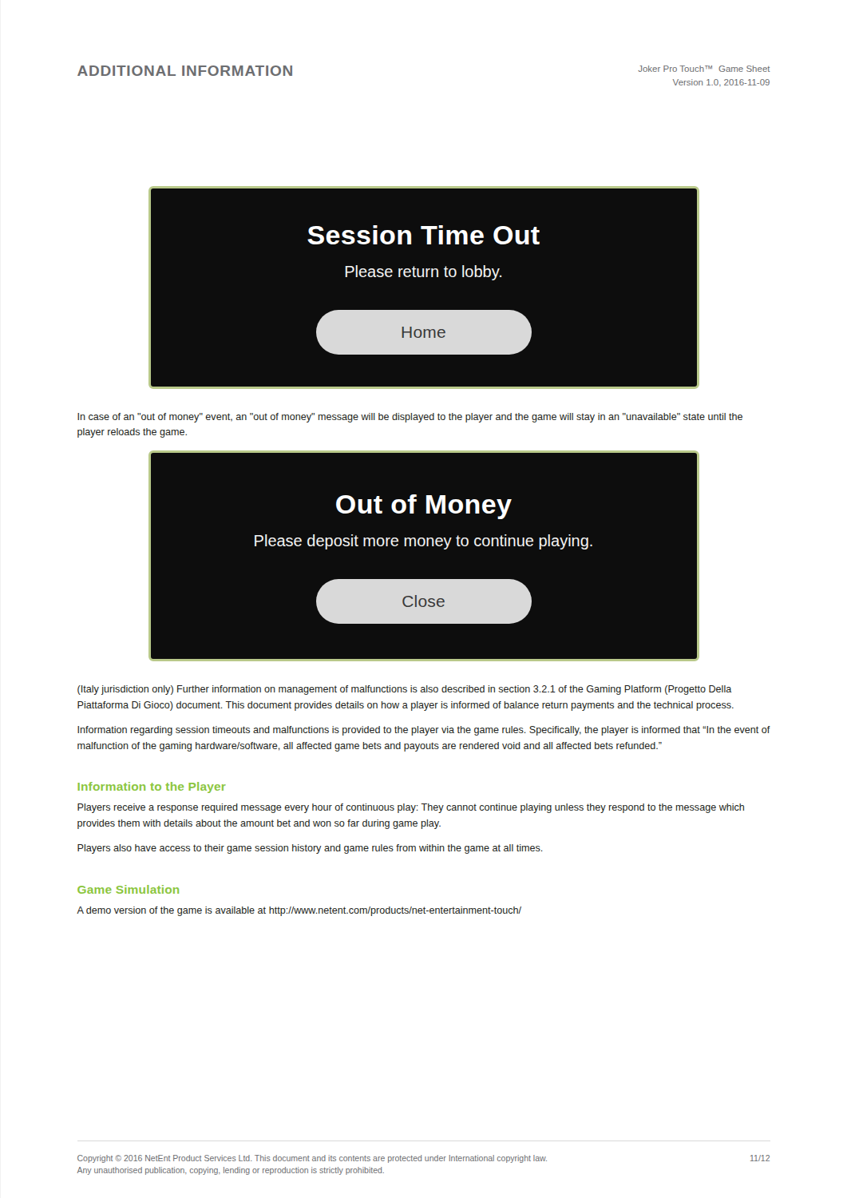Additional Information
Joker Pro Touch™ Game Sheet
Version 1.0, 2016-11-09
Session Time Out
Please return to lobby.
Home
In case of an "out of money" event, an "out of money" message will be displayed to the player and the game will stay in an "unavailable" state until the player reloads the game.
Out of Money
Please deposit more money to continue playing.
Close
(Italy jurisdiction only) Further information on management of malfunctions is also described in section 3.2.1 of the Gaming Platform (Progetto Della Piattaforma Di Gioco) document. This document provides details on how a player is informed of balance return payments and the technical process.
Information regarding session timeouts and malfunctions is provided to the player via the game rules. Specifically, the player is informed that “In the event of malfunction of the gaming hardware/software, all affected game bets and payouts are rendered void and all affected bets refunded.”
Information to the Player
Players receive a response required message every hour of continuous play: They cannot continue playing unless they respond to the message which provides them with details about the amount bet and won so far during game play.
Players also have access to their game session history and game rules from within the game at all times.
Game Simulation
A demo version of the game is available at http://www.netent.com/products/net-entertainment-touch/
Copyright © 2016 NetEnt Product Services Ltd. This document and its contents are protected under International copyright law.
Any unauthorised publication, copying, lending or reproduction is strictly prohibited.
11/12